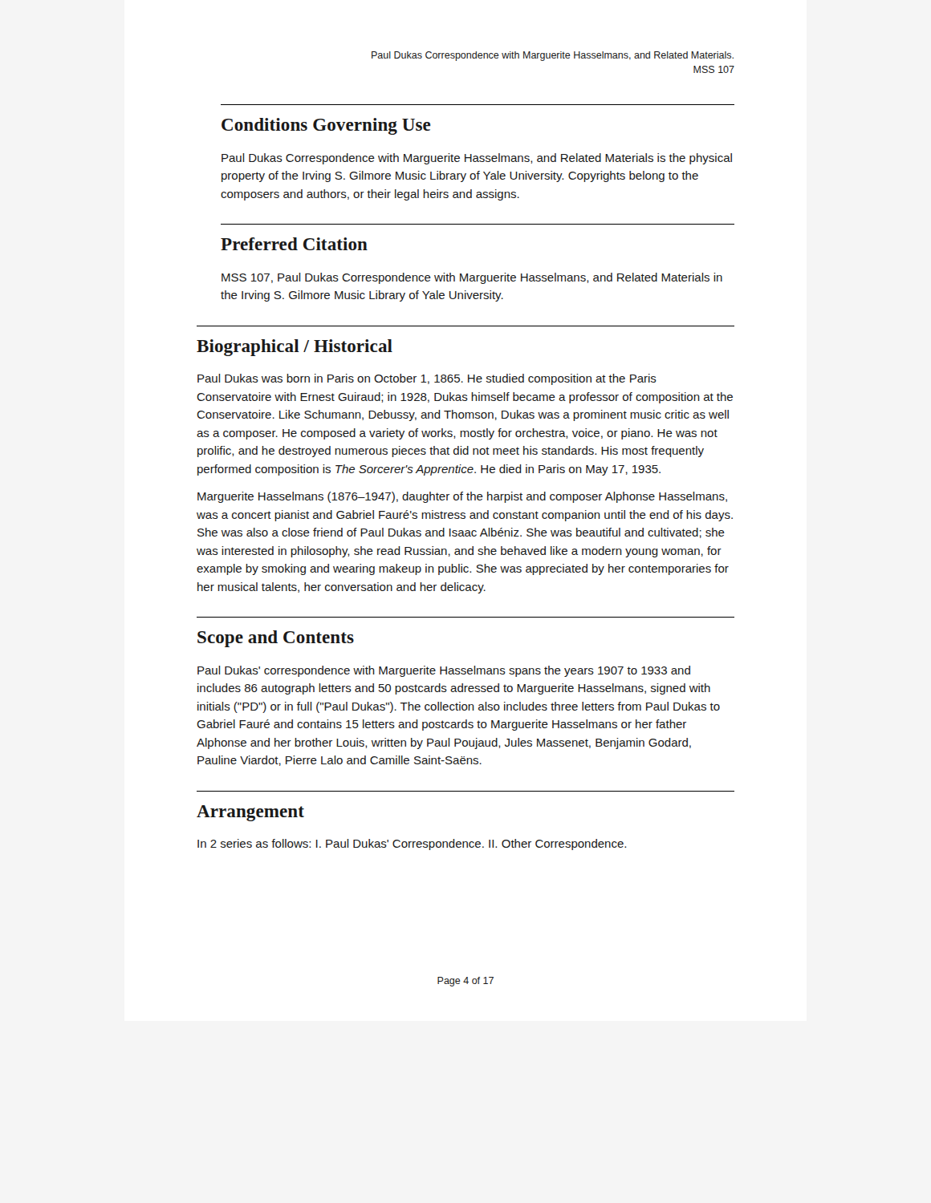Paul Dukas Correspondence with Marguerite Hasselmans, and Related Materials.
MSS 107
Conditions Governing Use
Paul Dukas Correspondence with Marguerite Hasselmans, and Related Materials is the physical property of the Irving S. Gilmore Music Library of Yale University. Copyrights belong to the composers and authors, or their legal heirs and assigns.
Preferred Citation
MSS 107, Paul Dukas Correspondence with Marguerite Hasselmans, and Related Materials in the Irving S. Gilmore Music Library of Yale University.
Biographical / Historical
Paul Dukas was born in Paris on October 1, 1865. He studied composition at the Paris Conservatoire with Ernest Guiraud; in 1928, Dukas himself became a professor of composition at the Conservatoire. Like Schumann, Debussy, and Thomson, Dukas was a prominent music critic as well as a composer. He composed a variety of works, mostly for orchestra, voice, or piano. He was not prolific, and he destroyed numerous pieces that did not meet his standards. His most frequently performed composition is The Sorcerer's Apprentice. He died in Paris on May 17, 1935.
Marguerite Hasselmans (1876–1947), daughter of the harpist and composer Alphonse Hasselmans, was a concert pianist and Gabriel Fauré's mistress and constant companion until the end of his days. She was also a close friend of Paul Dukas and Isaac Albéniz. She was beautiful and cultivated; she was interested in philosophy, she read Russian, and she behaved like a modern young woman, for example by smoking and wearing makeup in public. She was appreciated by her contemporaries for her musical talents, her conversation and her delicacy.
Scope and Contents
Paul Dukas' correspondence with Marguerite Hasselmans spans the years 1907 to 1933 and includes 86 autograph letters and 50 postcards adressed to Marguerite Hasselmans, signed with initials ("PD") or in full ("Paul Dukas"). The collection also includes three letters from Paul Dukas to Gabriel Fauré and contains 15 letters and postcards to Marguerite Hasselmans or her father Alphonse and her brother Louis, written by Paul Poujaud, Jules Massenet, Benjamin Godard, Pauline Viardot, Pierre Lalo and Camille Saint-Saëns.
Arrangement
In 2 series as follows: I. Paul Dukas' Correspondence. II. Other Correspondence.
Page 4 of 17